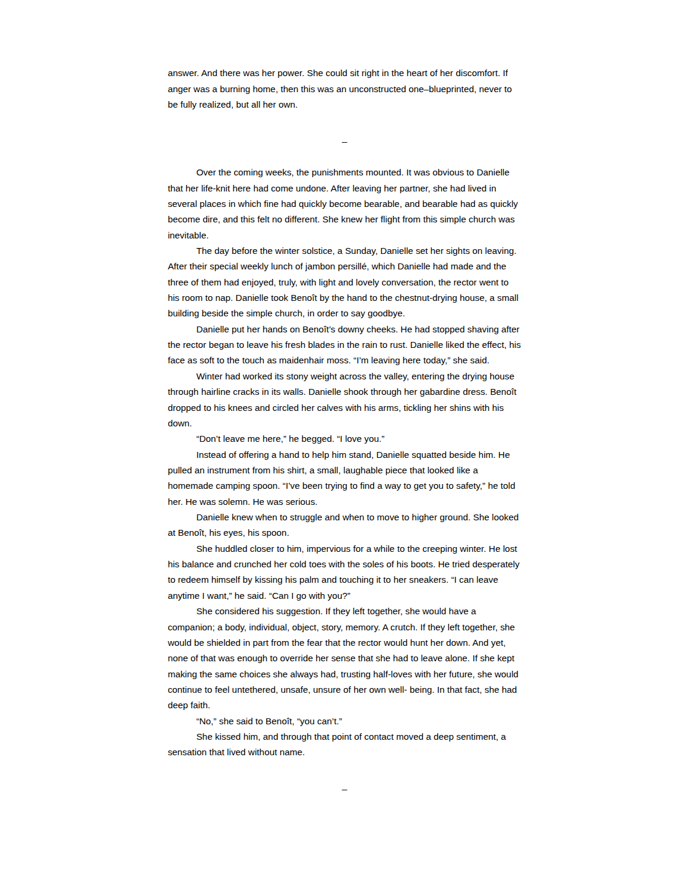answer. And there was her power. She could sit right in the heart of her discomfort. If anger was a burning home, then this was an unconstructed one–blueprinted, never to be fully realized, but all her own.
_
Over the coming weeks, the punishments mounted. It was obvious to Danielle that her life-knit here had come undone. After leaving her partner, she had lived in several places in which fine had quickly become bearable, and bearable had as quickly become dire, and this felt no different. She knew her flight from this simple church was inevitable.
The day before the winter solstice, a Sunday, Danielle set her sights on leaving. After their special weekly lunch of jambon persillé, which Danielle had made and the three of them had enjoyed, truly, with light and lovely conversation, the rector went to his room to nap. Danielle took Benoît by the hand to the chestnut-drying house, a small building beside the simple church, in order to say goodbye.
Danielle put her hands on Benoît’s downy cheeks. He had stopped shaving after the rector began to leave his fresh blades in the rain to rust. Danielle liked the effect, his face as soft to the touch as maidenhair moss. “I’m leaving here today,” she said.
Winter had worked its stony weight across the valley, entering the drying house through hairline cracks in its walls. Danielle shook through her gabardine dress. Benoît dropped to his knees and circled her calves with his arms, tickling her shins with his down.
“Don’t leave me here,” he begged. “I love you.”
Instead of offering a hand to help him stand, Danielle squatted beside him. He pulled an instrument from his shirt, a small, laughable piece that looked like a homemade camping spoon. “I’ve been trying to find a way to get you to safety,” he told her. He was solemn. He was serious.
Danielle knew when to struggle and when to move to higher ground. She looked at Benoît, his eyes, his spoon.
She huddled closer to him, impervious for a while to the creeping winter. He lost his balance and crunched her cold toes with the soles of his boots. He tried desperately to redeem himself by kissing his palm and touching it to her sneakers. “I can leave anytime I want,” he said. “Can I go with you?”
She considered his suggestion. If they left together, she would have a companion; a body, individual, object, story, memory. A crutch. If they left together, she would be shielded in part from the fear that the rector would hunt her down. And yet, none of that was enough to override her sense that she had to leave alone. If she kept making the same choices she always had, trusting half-loves with her future, she would continue to feel untethered, unsafe, unsure of her own well- being. In that fact, she had deep faith.
“No,” she said to Benoît, “you can’t.”
She kissed him, and through that point of contact moved a deep sentiment, a sensation that lived without name.
_